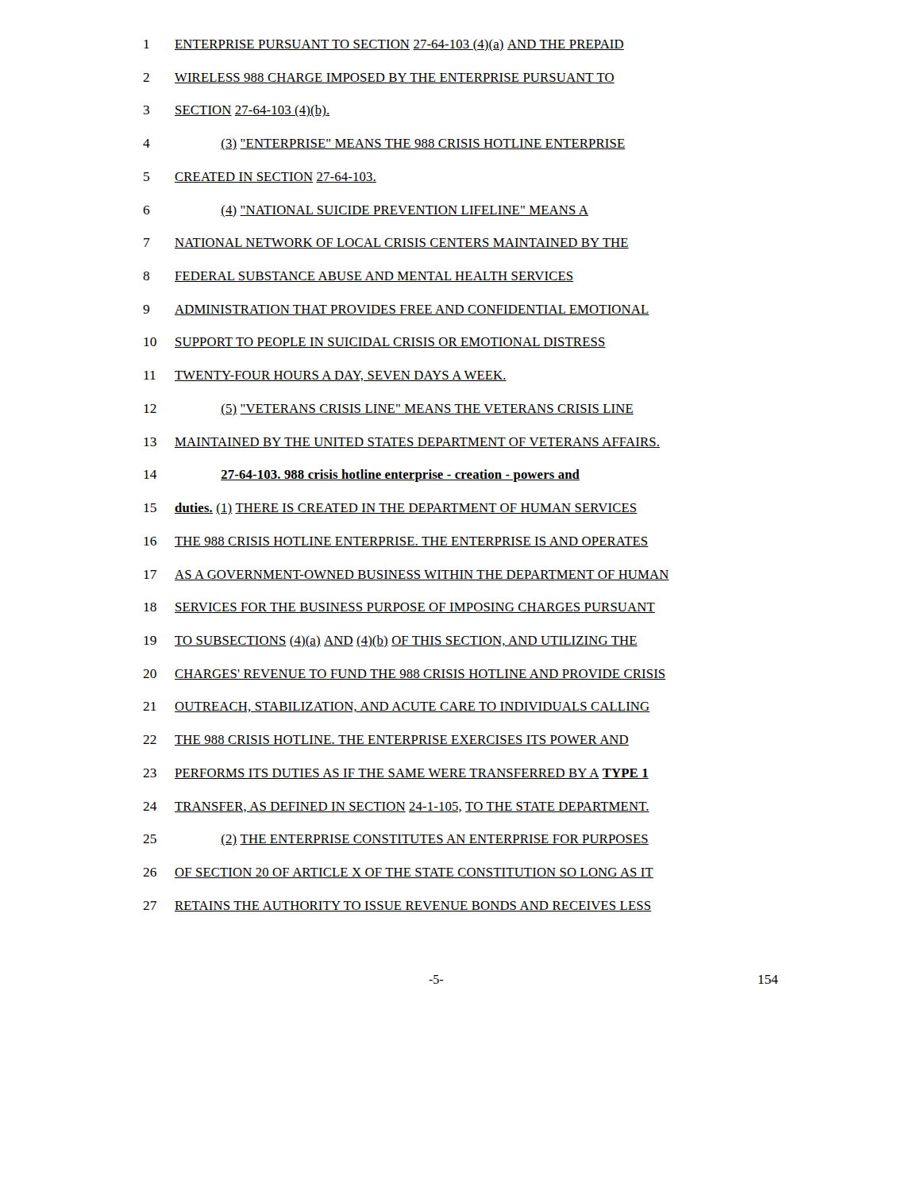1
ENTERPRISE PURSUANT TO SECTION 27-64-103 (4)(a) AND THE PREPAID
2
WIRELESS 988 CHARGE IMPOSED BY THE ENTERPRISE PURSUANT TO
3
SECTION 27-64-103 (4)(b).
4
(3) "ENTERPRISE" MEANS THE 988 CRISIS HOTLINE ENTERPRISE
5
CREATED IN SECTION 27-64-103.
6
(4) "NATIONAL SUICIDE PREVENTION LIFELINE" MEANS A
7
NATIONAL NETWORK OF LOCAL CRISIS CENTERS MAINTAINED BY THE
8
FEDERAL SUBSTANCE ABUSE AND MENTAL HEALTH SERVICES
9
ADMINISTRATION THAT PROVIDES FREE AND CONFIDENTIAL EMOTIONAL
10
SUPPORT TO PEOPLE IN SUICIDAL CRISIS OR EMOTIONAL DISTRESS
11
TWENTY-FOUR HOURS A DAY, SEVEN DAYS A WEEK.
12
(5) "VETERANS CRISIS LINE" MEANS THE VETERANS CRISIS LINE
13
MAINTAINED BY THE UNITED STATES DEPARTMENT OF VETERANS AFFAIRS.
14
27-64-103. 988 crisis hotline enterprise - creation - powers and
15
duties. (1) THERE IS CREATED IN THE DEPARTMENT OF HUMAN SERVICES
16
THE 988 CRISIS HOTLINE ENTERPRISE. THE ENTERPRISE IS AND OPERATES
17
AS A GOVERNMENT-OWNED BUSINESS WITHIN THE DEPARTMENT OF HUMAN
18
SERVICES FOR THE BUSINESS PURPOSE OF IMPOSING CHARGES PURSUANT
19
TO SUBSECTIONS (4)(a) AND (4)(b) OF THIS SECTION, AND UTILIZING THE
20
CHARGES' REVENUE TO FUND THE 988 CRISIS HOTLINE AND PROVIDE CRISIS
21
OUTREACH, STABILIZATION, AND ACUTE CARE TO INDIVIDUALS CALLING
22
THE 988 CRISIS HOTLINE. THE ENTERPRISE EXERCISES ITS POWER AND
23
PERFORMS ITS DUTIES AS IF THE SAME WERE TRANSFERRED BY A TYPE 1
24
TRANSFER, AS DEFINED IN SECTION 24-1-105, TO THE STATE DEPARTMENT.
25
(2) THE ENTERPRISE CONSTITUTES AN ENTERPRISE FOR PURPOSES
26
OF SECTION 20 OF ARTICLE X OF THE STATE CONSTITUTION SO LONG AS IT
27
RETAINS THE AUTHORITY TO ISSUE REVENUE BONDS AND RECEIVES LESS
-5-
154